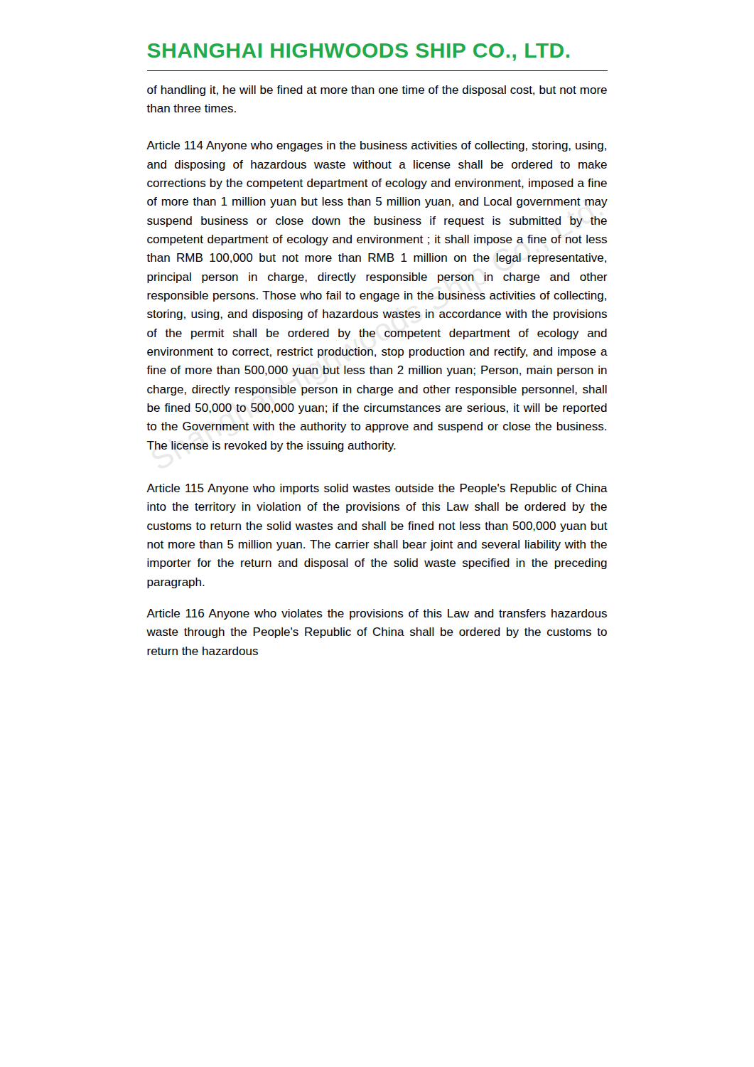SHANGHAI HIGHWOODS SHIP CO., LTD.
Shanghai Highwoods Ship Co., Ltd.
of handling it, he will be fined at more than one time of the disposal cost, but not more than three times.
Article 114 Anyone who engages in the business activities of collecting, storing, using, and disposing of hazardous waste without a license shall be ordered to make corrections by the competent department of ecology and environment, imposed a fine of more than 1 million yuan but less than 5 million yuan, and Local government may suspend business or close down the business if request is submitted by the competent department of ecology and environment ; it shall impose a fine of not less than RMB 100,000 but not more than RMB 1 million on the legal representative, principal person in charge, directly responsible person in charge and other responsible persons. Those who fail to engage in the business activities of collecting, storing, using, and disposing of hazardous wastes in accordance with the provisions of the permit shall be ordered by the competent department of ecology and environment to correct, restrict production, stop production and rectify, and impose a fine of more than 500,000 yuan but less than 2 million yuan; Person, main person in charge, directly responsible person in charge and other responsible personnel, shall be fined 50,000 to 500,000 yuan; if the circumstances are serious, it will be reported to the Government with the authority to approve and suspend or close the business. The license is revoked by the issuing authority.
Article 115 Anyone who imports solid wastes outside the People's Republic of China into the territory in violation of the provisions of this Law shall be ordered by the customs to return the solid wastes and shall be fined not less than 500,000 yuan but not more than 5 million yuan. The carrier shall bear joint and several liability with the importer for the return and disposal of the solid waste specified in the preceding paragraph.
Article 116 Anyone who violates the provisions of this Law and transfers hazardous waste through the People's Republic of China shall be ordered by the customs to return the hazardous